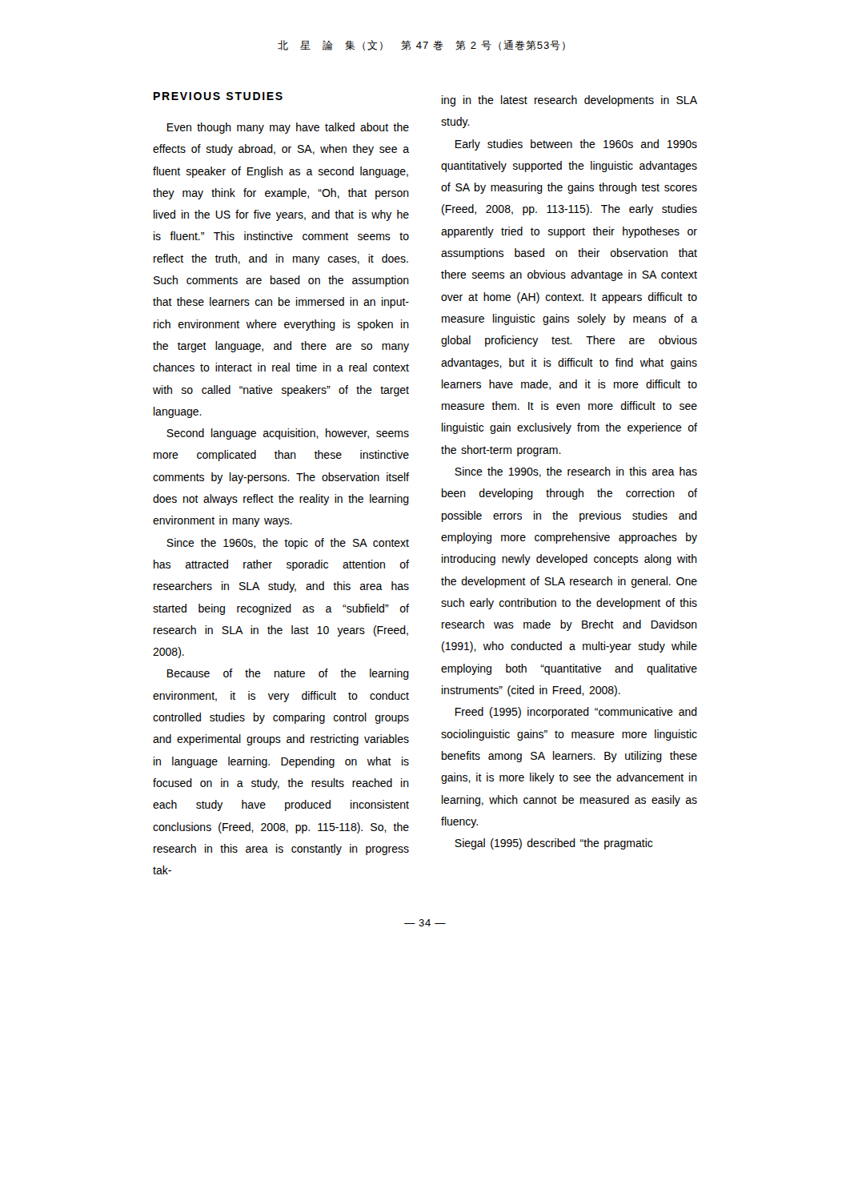北　星　論　集（文）　第 47 巻　第 2 号（通巻第53号）
PREVIOUS STUDIES
Even though many may have talked about the effects of study abroad, or SA, when they see a fluent speaker of English as a second language, they may think for example, “Oh, that person lived in the US for five years, and that is why he is fluent.” This instinctive comment seems to reflect the truth, and in many cases, it does. Such comments are based on the assumption that these learners can be immersed in an input-rich environment where everything is spoken in the target language, and there are so many chances to interact in real time in a real context with so called “native speakers” of the target language.
Second language acquisition, however, seems more complicated than these instinctive comments by lay-persons. The observation itself does not always reflect the reality in the learning environment in many ways.
Since the 1960s, the topic of the SA context has attracted rather sporadic attention of researchers in SLA study, and this area has started being recognized as a “subfield” of research in SLA in the last 10 years (Freed, 2008).
Because of the nature of the learning environment, it is very difficult to conduct controlled studies by comparing control groups and experimental groups and restricting variables in language learning. Depending on what is focused on in a study, the results reached in each study have produced inconsistent conclusions (Freed, 2008, pp. 115-118). So, the research in this area is constantly in progress tak-
ing in the latest research developments in SLA study.
Early studies between the 1960s and 1990s quantitatively supported the linguistic advantages of SA by measuring the gains through test scores (Freed, 2008, pp. 113-115). The early studies apparently tried to support their hypotheses or assumptions based on their observation that there seems an obvious advantage in SA context over at home (AH) context. It appears difficult to measure linguistic gains solely by means of a global proficiency test. There are obvious advantages, but it is difficult to find what gains learners have made, and it is more difficult to measure them. It is even more difficult to see linguistic gain exclusively from the experience of the short-term program.
Since the 1990s, the research in this area has been developing through the correction of possible errors in the previous studies and employing more comprehensive approaches by introducing newly developed concepts along with the development of SLA research in general. One such early contribution to the development of this research was made by Brecht and Davidson (1991), who conducted a multi-year study while employing both “quantitative and qualitative instruments” (cited in Freed, 2008).
Freed (1995) incorporated “communicative and sociolinguistic gains” to measure more linguistic benefits among SA learners. By utilizing these gains, it is more likely to see the advancement in learning, which cannot be measured as easily as fluency.
Siegal (1995) described “the pragmatic
― 34 ―